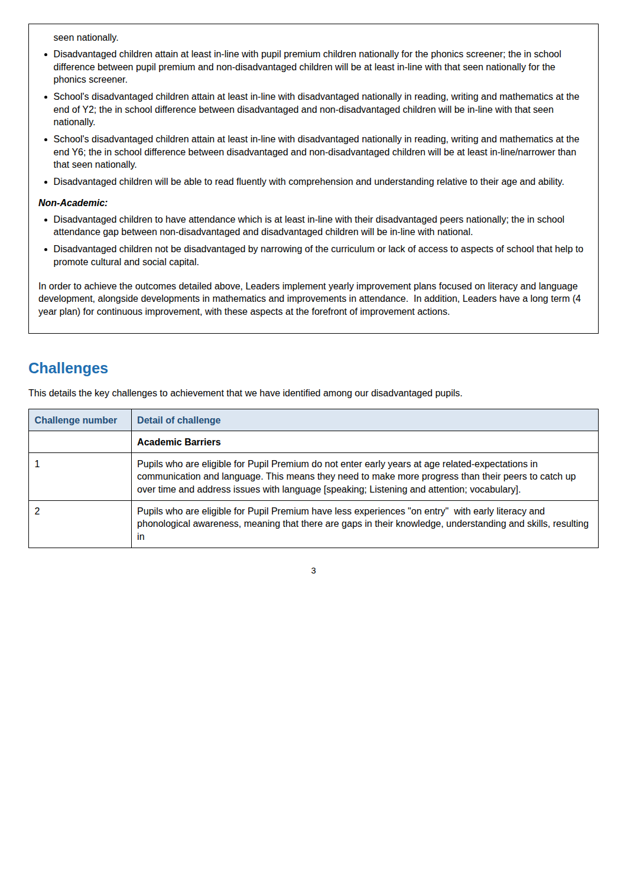seen nationally.
Disadvantaged children attain at least in-line with pupil premium children nationally for the phonics screener; the in school difference between pupil premium and non-disadvantaged children will be at least in-line with that seen nationally for the phonics screener.
School's disadvantaged children attain at least in-line with disadvantaged nationally in reading, writing and mathematics at the end of Y2; the in school difference between disadvantaged and non-disadvantaged children will be in-line with that seen nationally.
School's disadvantaged children attain at least in-line with disadvantaged nationally in reading, writing and mathematics at the end Y6; the in school difference between disadvantaged and non-disadvantaged children will be at least in-line/narrower than that seen nationally.
Disadvantaged children will be able to read fluently with comprehension and understanding relative to their age and ability.
Non-Academic:
Disadvantaged children to have attendance which is at least in-line with their disadvantaged peers nationally; the in school attendance gap between non-disadvantaged and disadvantaged children will be in-line with national.
Disadvantaged children not be disadvantaged by narrowing of the curriculum or lack of access to aspects of school that help to promote cultural and social capital.
In order to achieve the outcomes detailed above, Leaders implement yearly improvement plans focused on literacy and language development, alongside developments in mathematics and improvements in attendance. In addition, Leaders have a long term (4 year plan) for continuous improvement, with these aspects at the forefront of improvement actions.
Challenges
This details the key challenges to achievement that we have identified among our disadvantaged pupils.
| Challenge number | Detail of challenge |
| --- | --- |
| | Academic Barriers |
| 1 | Pupils who are eligible for Pupil Premium do not enter early years at age related-expectations in communication and language. This means they need to make more progress than their peers to catch up over time and address issues with language [speaking; Listening and attention; vocabulary]. |
| 2 | Pupils who are eligible for Pupil Premium have less experiences "on entry" with early literacy and phonological awareness, meaning that there are gaps in their knowledge, understanding and skills, resulting in |
3